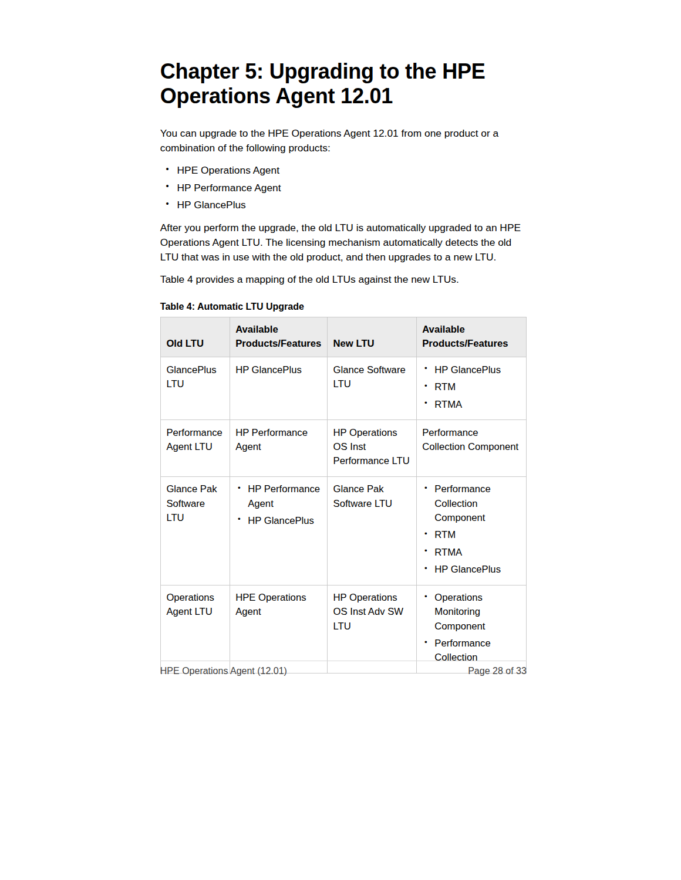Chapter 5: Upgrading to the HPE
Operations Agent 12.01
You can upgrade to the HPE Operations Agent 12.01 from one product or a combination of the following products:
HPE Operations Agent
HP Performance Agent
HP GlancePlus
After you perform the upgrade, the old LTU is automatically upgraded to an HPE Operations Agent LTU. The licensing mechanism automatically detects the old LTU that was in use with the old product, and then upgrades to a new LTU.
Table 4 provides a mapping of the old LTUs against the new LTUs.
Table 4: Automatic LTU Upgrade
| Old LTU | Available Products/Features | New LTU | Available Products/Features |
| --- | --- | --- | --- |
| GlancePlus LTU | HP GlancePlus | Glance Software LTU | HP GlancePlus RTM RTMA |
| Performance Agent LTU | HP Performance Agent | HP Operations OS Inst Performance LTU | Performance Collection Component |
| Glance Pak Software LTU | HP Performance Agent HP GlancePlus | Glance Pak Software LTU | Performance Collection Component RTM RTMA HP GlancePlus |
| Operations Agent LTU | HPE Operations Agent | HP Operations OS Inst Adv SW LTU | Operations Monitoring Component Performance Collection |
HPE Operations Agent (12.01) Page 28 of 33